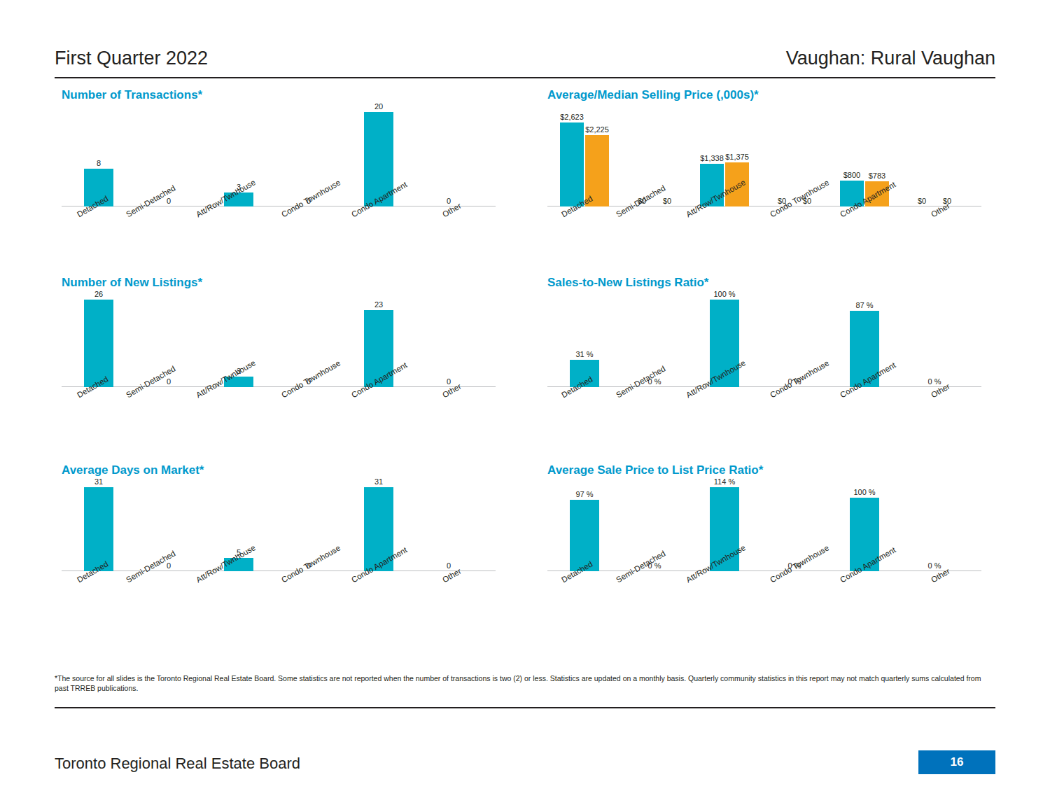First Quarter 2022
Vaughan: Rural Vaughan
Number of Transactions*
8
0
3
0
20
0
Detached
Semi-Detached
Att/Row/Twnhouse
Condo Townhouse
Condo Apartment
Other
Average/Median Selling Price (,000s)*
$2,623
$2,225
$0
$0
$1,338
$1,375
$0
$0
$800
$783
$0
$0
Detached
Semi-Detached
Att/Row/Twnhouse
Condo Townhouse
Condo Apartment
Other
Number of New Listings*
26
0
3
0
23
0
Detached
Semi-Detached
Att/Row/Twnhouse
Condo Townhouse
Condo Apartment
Other
Sales-to-New Listings Ratio*
31 %
0 %
100 %
0 %
87 %
0 %
Detached
Semi-Detached
Att/Row/Twnhouse
Condo Townhouse
Condo Apartment
Other
Average Days on Market*
31
0
5
0
31
0
Detached
Semi-Detached
Att/Row/Twnhouse
Condo Townhouse
Condo Apartment
Other
Average Sale Price to List Price Ratio*
97 %
0 %
114 %
0 %
100 %
0 %
Detached
Semi-Detached
Att/Row/Twnhouse
Condo Townhouse
Condo Apartment
Other
*The source for all slides is the Toronto Regional Real Estate Board. Some statistics are not reported when the number of transactions is two (2) or less. Statistics are updated on a monthly basis. Quarterly community statistics in this report may not match quarterly sums calculated from past TRREB publications.
Toronto Regional Real Estate Board
16